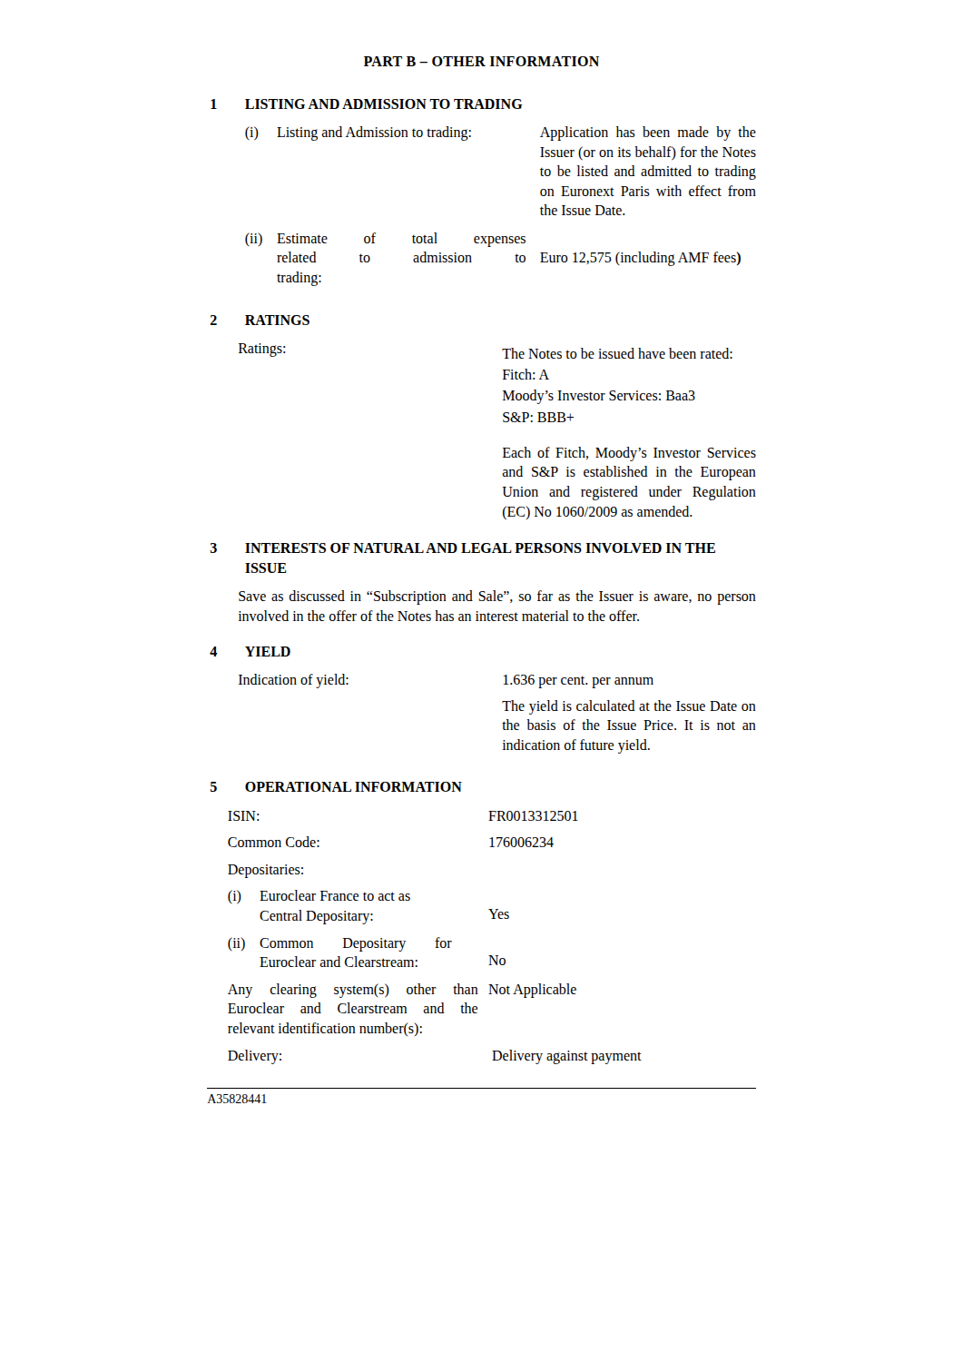PART B – OTHER INFORMATION
1
LISTING AND ADMISSION TO TRADING
(i)
Listing and Admission to trading:
Application has been made by the Issuer (or on its behalf) for the Notes to be listed and admitted to trading on Euronext Paris with effect from the Issue Date.
(ii)
Estimate of total expenses
related to admission to
trading:
Euro 12,575 (including AMF fees)
2
RATINGS
Ratings:
The Notes to be issued have been rated:
Fitch: A
Moody’s Investor Services: Baa3
S&P: BBB+
Each of Fitch, Moody’s Investor Services and S&P is established in the European Union and registered under Regulation (EC) No 1060/2009 as amended.
3
INTERESTS OF NATURAL AND LEGAL PERSONS INVOLVED IN THE ISSUE
Save as discussed in “Subscription and Sale”, so far as the Issuer is aware, no person involved in the offer of the Notes has an interest material to the offer.
4
YIELD
Indication of yield:
1.636 per cent. per annum
The yield is calculated at the Issue Date on the basis of the Issue Price. It is not an indication of future yield.
5
OPERATIONAL INFORMATION
ISIN:
FR0013312501
Common Code:
176006234
Depositaries:
(i)
Euroclear France to act as
Central Depositary:
Yes
(ii)
Common Depositary for
Euroclear and Clearstream:
No
Any clearing system(s) other than
Euroclear and Clearstream and the
relevant identification number(s):
Not Applicable
Delivery:
Delivery against payment
A35828441